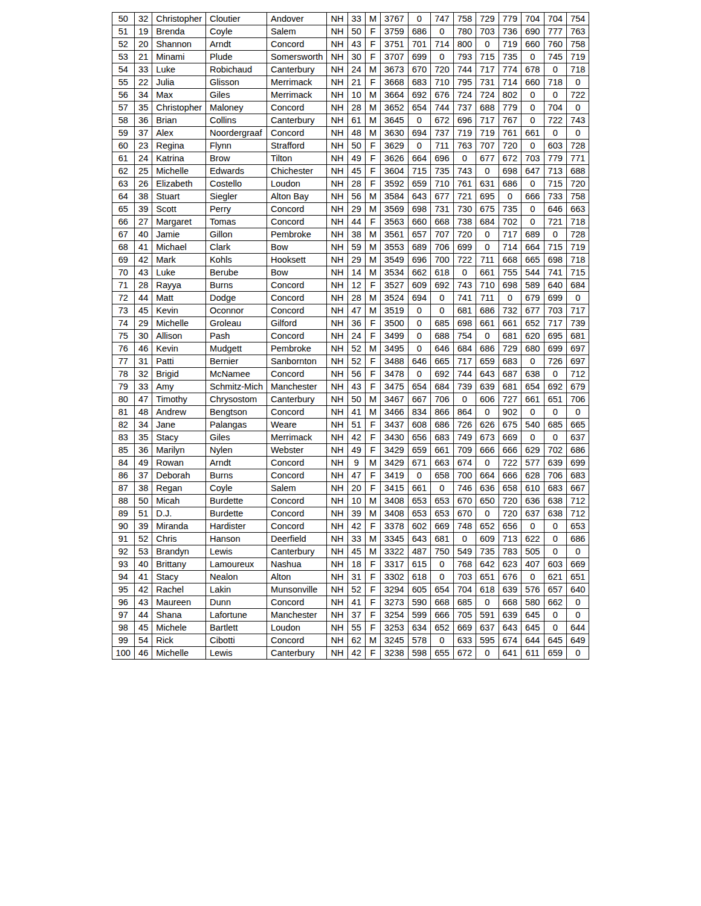| 50 | 32 | Christopher | Cloutier | Andover | NH | 33 | M | 3767 | 0 | 747 | 758 | 729 | 779 | 704 | 704 | 754 |
| 51 | 19 | Brenda | Coyle | Salem | NH | 50 | F | 3759 | 686 | 0 | 780 | 703 | 736 | 690 | 777 | 763 |
| 52 | 20 | Shannon | Arndt | Concord | NH | 43 | F | 3751 | 701 | 714 | 800 | 0 | 719 | 660 | 760 | 758 |
| 53 | 21 | Minami | Plude | Somersworth | NH | 30 | F | 3707 | 699 | 0 | 793 | 715 | 735 | 0 | 745 | 719 |
| 54 | 33 | Luke | Robichaud | Canterbury | NH | 24 | M | 3673 | 670 | 720 | 744 | 717 | 774 | 678 | 0 | 718 |
| 55 | 22 | Julia | Glisson | Merrimack | NH | 21 | F | 3668 | 683 | 710 | 795 | 731 | 714 | 660 | 718 | 0 |
| 56 | 34 | Max | Giles | Merrimack | NH | 10 | M | 3664 | 692 | 676 | 724 | 724 | 802 | 0 | 0 | 722 |
| 57 | 35 | Christopher | Maloney | Concord | NH | 28 | M | 3652 | 654 | 744 | 737 | 688 | 779 | 0 | 704 | 0 |
| 58 | 36 | Brian | Collins | Canterbury | NH | 61 | M | 3645 | 0 | 672 | 696 | 717 | 767 | 0 | 722 | 743 |
| 59 | 37 | Alex | Noordergraaf | Concord | NH | 48 | M | 3630 | 694 | 737 | 719 | 719 | 761 | 661 | 0 | 0 |
| 60 | 23 | Regina | Flynn | Strafford | NH | 50 | F | 3629 | 0 | 711 | 763 | 707 | 720 | 0 | 603 | 728 |
| 61 | 24 | Katrina | Brow | Tilton | NH | 49 | F | 3626 | 664 | 696 | 0 | 677 | 672 | 703 | 779 | 771 |
| 62 | 25 | Michelle | Edwards | Chichester | NH | 45 | F | 3604 | 715 | 735 | 743 | 0 | 698 | 647 | 713 | 688 |
| 63 | 26 | Elizabeth | Costello | Loudon | NH | 28 | F | 3592 | 659 | 710 | 761 | 631 | 686 | 0 | 715 | 720 |
| 64 | 38 | Stuart | Siegler | Alton Bay | NH | 56 | M | 3584 | 643 | 677 | 721 | 695 | 0 | 666 | 733 | 758 |
| 65 | 39 | Scott | Perry | Concord | NH | 29 | M | 3569 | 698 | 731 | 730 | 675 | 735 | 0 | 646 | 663 |
| 66 | 27 | Margaret | Tomas | Concord | NH | 44 | F | 3563 | 660 | 668 | 738 | 684 | 702 | 0 | 721 | 718 |
| 67 | 40 | Jamie | Gillon | Pembroke | NH | 38 | M | 3561 | 657 | 707 | 720 | 0 | 717 | 689 | 0 | 728 |
| 68 | 41 | Michael | Clark | Bow | NH | 59 | M | 3553 | 689 | 706 | 699 | 0 | 714 | 664 | 715 | 719 |
| 69 | 42 | Mark | Kohls | Hooksett | NH | 29 | M | 3549 | 696 | 700 | 722 | 711 | 668 | 665 | 698 | 718 |
| 70 | 43 | Luke | Berube | Bow | NH | 14 | M | 3534 | 662 | 618 | 0 | 661 | 755 | 544 | 741 | 715 |
| 71 | 28 | Rayya | Burns | Concord | NH | 12 | F | 3527 | 609 | 692 | 743 | 710 | 698 | 589 | 640 | 684 |
| 72 | 44 | Matt | Dodge | Concord | NH | 28 | M | 3524 | 694 | 0 | 741 | 711 | 0 | 679 | 699 | 0 |
| 73 | 45 | Kevin | Oconnor | Concord | NH | 47 | M | 3519 | 0 | 0 | 681 | 686 | 732 | 677 | 703 | 717 |
| 74 | 29 | Michelle | Groleau | Gilford | NH | 36 | F | 3500 | 0 | 685 | 698 | 661 | 661 | 652 | 717 | 739 |
| 75 | 30 | Allison | Pash | Concord | NH | 24 | F | 3499 | 0 | 688 | 754 | 0 | 681 | 620 | 695 | 681 |
| 76 | 46 | Kevin | Mudgett | Pembroke | NH | 52 | M | 3495 | 0 | 646 | 684 | 686 | 729 | 680 | 699 | 697 |
| 77 | 31 | Patti | Bernier | Sanbornton | NH | 52 | F | 3488 | 646 | 665 | 717 | 659 | 683 | 0 | 726 | 697 |
| 78 | 32 | Brigid | McNamee | Concord | NH | 56 | F | 3478 | 0 | 692 | 744 | 643 | 687 | 638 | 0 | 712 |
| 79 | 33 | Amy | Schmitz-Mich | Manchester | NH | 43 | F | 3475 | 654 | 684 | 739 | 639 | 681 | 654 | 692 | 679 |
| 80 | 47 | Timothy | Chrysostom | Canterbury | NH | 50 | M | 3467 | 667 | 706 | 0 | 606 | 727 | 661 | 651 | 706 |
| 81 | 48 | Andrew | Bengtson | Concord | NH | 41 | M | 3466 | 834 | 866 | 864 | 0 | 902 | 0 | 0 | 0 |
| 82 | 34 | Jane | Palangas | Weare | NH | 51 | F | 3437 | 608 | 686 | 726 | 626 | 675 | 540 | 685 | 665 |
| 83 | 35 | Stacy | Giles | Merrimack | NH | 42 | F | 3430 | 656 | 683 | 749 | 673 | 669 | 0 | 0 | 637 |
| 85 | 36 | Marilyn | Nylen | Webster | NH | 49 | F | 3429 | 659 | 661 | 709 | 666 | 666 | 629 | 702 | 686 |
| 84 | 49 | Rowan | Arndt | Concord | NH | 9 | M | 3429 | 671 | 663 | 674 | 0 | 722 | 577 | 639 | 699 |
| 86 | 37 | Deborah | Burns | Concord | NH | 47 | F | 3419 | 0 | 658 | 700 | 664 | 666 | 628 | 706 | 683 |
| 87 | 38 | Regan | Coyle | Salem | NH | 20 | F | 3415 | 661 | 0 | 746 | 636 | 658 | 610 | 683 | 667 |
| 88 | 50 | Micah | Burdette | Concord | NH | 10 | M | 3408 | 653 | 653 | 670 | 650 | 720 | 636 | 638 | 712 |
| 89 | 51 | D.J. | Burdette | Concord | NH | 39 | M | 3408 | 653 | 653 | 670 | 0 | 720 | 637 | 638 | 712 |
| 90 | 39 | Miranda | Hardister | Concord | NH | 42 | F | 3378 | 602 | 669 | 748 | 652 | 656 | 0 | 0 | 653 |
| 91 | 52 | Chris | Hanson | Deerfield | NH | 33 | M | 3345 | 643 | 681 | 0 | 609 | 713 | 622 | 0 | 686 |
| 92 | 53 | Brandyn | Lewis | Canterbury | NH | 45 | M | 3322 | 487 | 750 | 549 | 735 | 783 | 505 | 0 | 0 |
| 93 | 40 | Brittany | Lamoureux | Nashua | NH | 18 | F | 3317 | 615 | 0 | 768 | 642 | 623 | 407 | 603 | 669 |
| 94 | 41 | Stacy | Nealon | Alton | NH | 31 | F | 3302 | 618 | 0 | 703 | 651 | 676 | 0 | 621 | 651 |
| 95 | 42 | Rachel | Lakin | Munsonville | NH | 52 | F | 3294 | 605 | 654 | 704 | 618 | 639 | 576 | 657 | 640 |
| 96 | 43 | Maureen | Dunn | Concord | NH | 41 | F | 3273 | 590 | 668 | 685 | 0 | 668 | 580 | 662 | 0 |
| 97 | 44 | Shana | Lafortune | Manchester | NH | 37 | F | 3254 | 599 | 666 | 705 | 591 | 639 | 645 | 0 | 0 |
| 98 | 45 | Michele | Bartlett | Loudon | NH | 55 | F | 3253 | 634 | 652 | 669 | 637 | 643 | 645 | 0 | 644 |
| 99 | 54 | Rick | Cibotti | Concord | NH | 62 | M | 3245 | 578 | 0 | 633 | 595 | 674 | 644 | 645 | 649 |
| 100 | 46 | Michelle | Lewis | Canterbury | NH | 42 | F | 3238 | 598 | 655 | 672 | 0 | 641 | 611 | 659 | 0 |